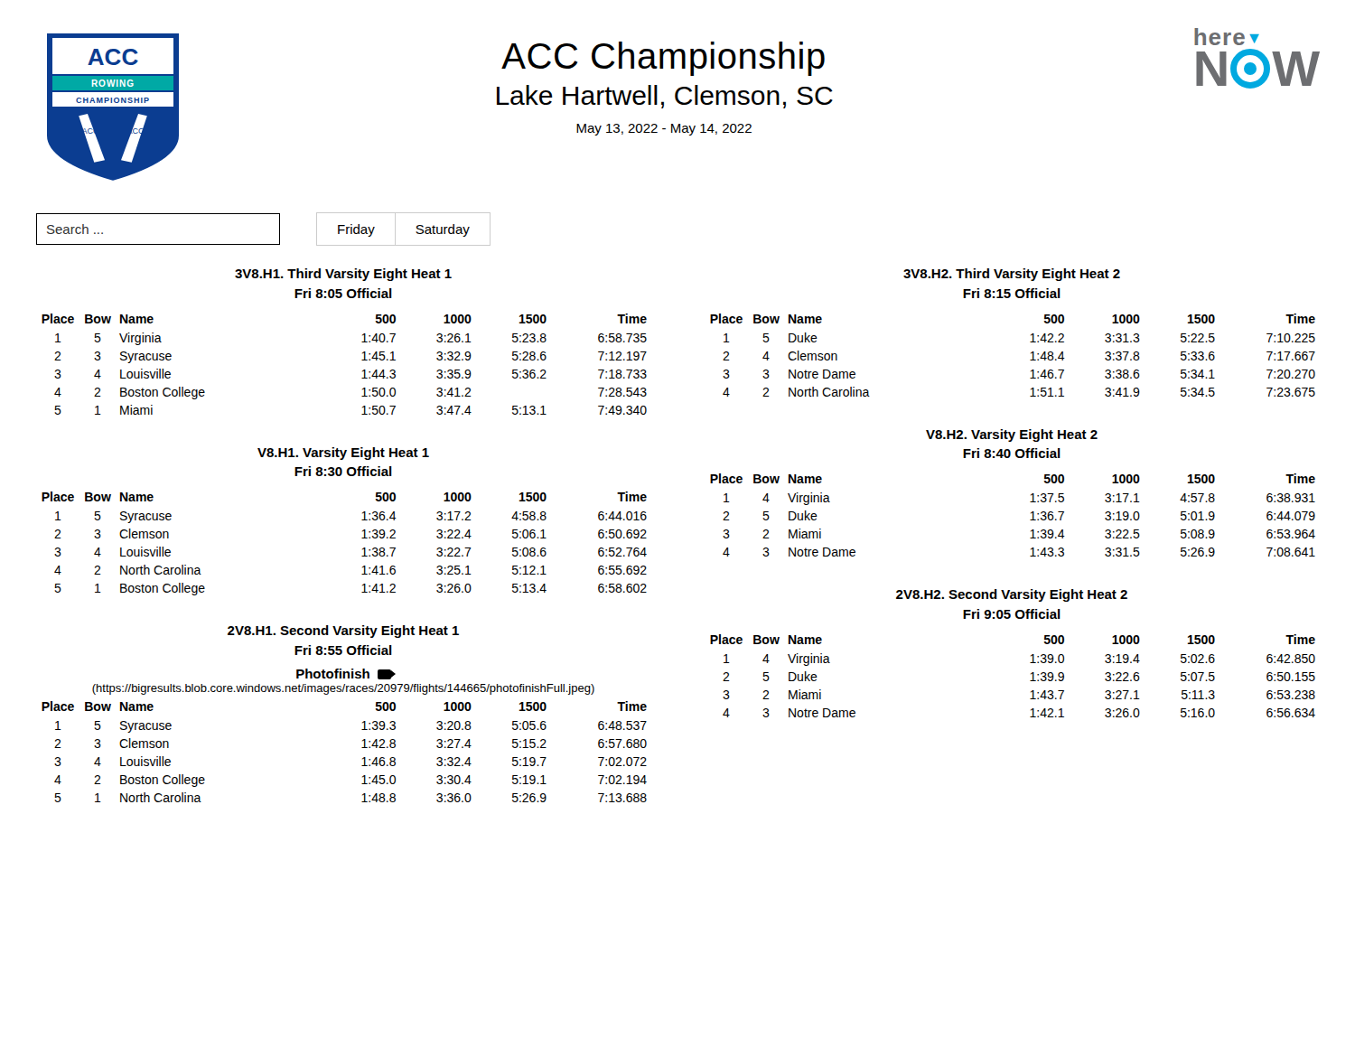ACC ROWING CHAMPIONSHIP ACC ACC
ACC Championship
Lake Hartwell, Clemson, SC
May 13, 2022 - May 14, 2022
here▼
N W
Friday Saturday
3V8.H1. Third Varsity Eight Heat 1 Fri 8:05 Official
| Place | Bow | Name | 500 | 1000 | 1500 | Time |
| --- | --- | --- | --- | --- | --- | --- |
| 1 | 5 | Virginia | 1:40.7 | 3:26.1 | 5:23.8 | 6:58.735 |
| 2 | 3 | Syracuse | 1:45.1 | 3:32.9 | 5:28.6 | 7:12.197 |
| 3 | 4 | Louisville | 1:44.3 | 3:35.9 | 5:36.2 | 7:18.733 |
| 4 | 2 | Boston College | 1:50.0 | 3:41.2 | | 7:28.543 |
| 5 | 1 | Miami | 1:50.7 | 3:47.4 | 5:13.1 | 7:49.340 |
V8.H1. Varsity Eight Heat 1 Fri 8:30 Official
| Place | Bow | Name | 500 | 1000 | 1500 | Time |
| --- | --- | --- | --- | --- | --- | --- |
| 1 | 5 | Syracuse | 1:36.4 | 3:17.2 | 4:58.8 | 6:44.016 |
| 2 | 3 | Clemson | 1:39.2 | 3:22.4 | 5:06.1 | 6:50.692 |
| 3 | 4 | Louisville | 1:38.7 | 3:22.7 | 5:08.6 | 6:52.764 |
| 4 | 2 | North Carolina | 1:41.6 | 3:25.1 | 5:12.1 | 6:55.692 |
| 5 | 1 | Boston College | 1:41.2 | 3:26.0 | 5:13.4 | 6:58.602 |
2V8.H1. Second Varsity Eight Heat 1 Fri 8:55 Official
Photofinish
(https://bigresults.blob.core.windows.net/images/races/20979/flights/144665/photofinishFull.jpeg)
| Place | Bow | Name | 500 | 1000 | 1500 | Time |
| --- | --- | --- | --- | --- | --- | --- |
| 1 | 5 | Syracuse | 1:39.3 | 3:20.8 | 5:05.6 | 6:48.537 |
| 2 | 3 | Clemson | 1:42.8 | 3:27.4 | 5:15.2 | 6:57.680 |
| 3 | 4 | Louisville | 1:46.8 | 3:32.4 | 5:19.7 | 7:02.072 |
| 4 | 2 | Boston College | 1:45.0 | 3:30.4 | 5:19.1 | 7:02.194 |
| 5 | 1 | North Carolina | 1:48.8 | 3:36.0 | 5:26.9 | 7:13.688 |
3V8.H2. Third Varsity Eight Heat 2 Fri 8:15 Official
| Place | Bow | Name | 500 | 1000 | 1500 | Time |
| --- | --- | --- | --- | --- | --- | --- |
| 1 | 5 | Duke | 1:42.2 | 3:31.3 | 5:22.5 | 7:10.225 |
| 2 | 4 | Clemson | 1:48.4 | 3:37.8 | 5:33.6 | 7:17.667 |
| 3 | 3 | Notre Dame | 1:46.7 | 3:38.6 | 5:34.1 | 7:20.270 |
| 4 | 2 | North Carolina | 1:51.1 | 3:41.9 | 5:34.5 | 7:23.675 |
V8.H2. Varsity Eight Heat 2 Fri 8:40 Official
| Place | Bow | Name | 500 | 1000 | 1500 | Time |
| --- | --- | --- | --- | --- | --- | --- |
| 1 | 4 | Virginia | 1:37.5 | 3:17.1 | 4:57.8 | 6:38.931 |
| 2 | 5 | Duke | 1:36.7 | 3:19.0 | 5:01.9 | 6:44.079 |
| 3 | 2 | Miami | 1:39.4 | 3:22.5 | 5:08.9 | 6:53.964 |
| 4 | 3 | Notre Dame | 1:43.3 | 3:31.5 | 5:26.9 | 7:08.641 |
2V8.H2. Second Varsity Eight Heat 2 Fri 9:05 Official
| Place | Bow | Name | 500 | 1000 | 1500 | Time |
| --- | --- | --- | --- | --- | --- | --- |
| 1 | 4 | Virginia | 1:39.0 | 3:19.4 | 5:02.6 | 6:42.850 |
| 2 | 5 | Duke | 1:39.9 | 3:22.6 | 5:07.5 | 6:50.155 |
| 3 | 2 | Miami | 1:43.7 | 3:27.1 | 5:11.3 | 6:53.238 |
| 4 | 3 | Notre Dame | 1:42.1 | 3:26.0 | 5:16.0 | 6:56.634 |